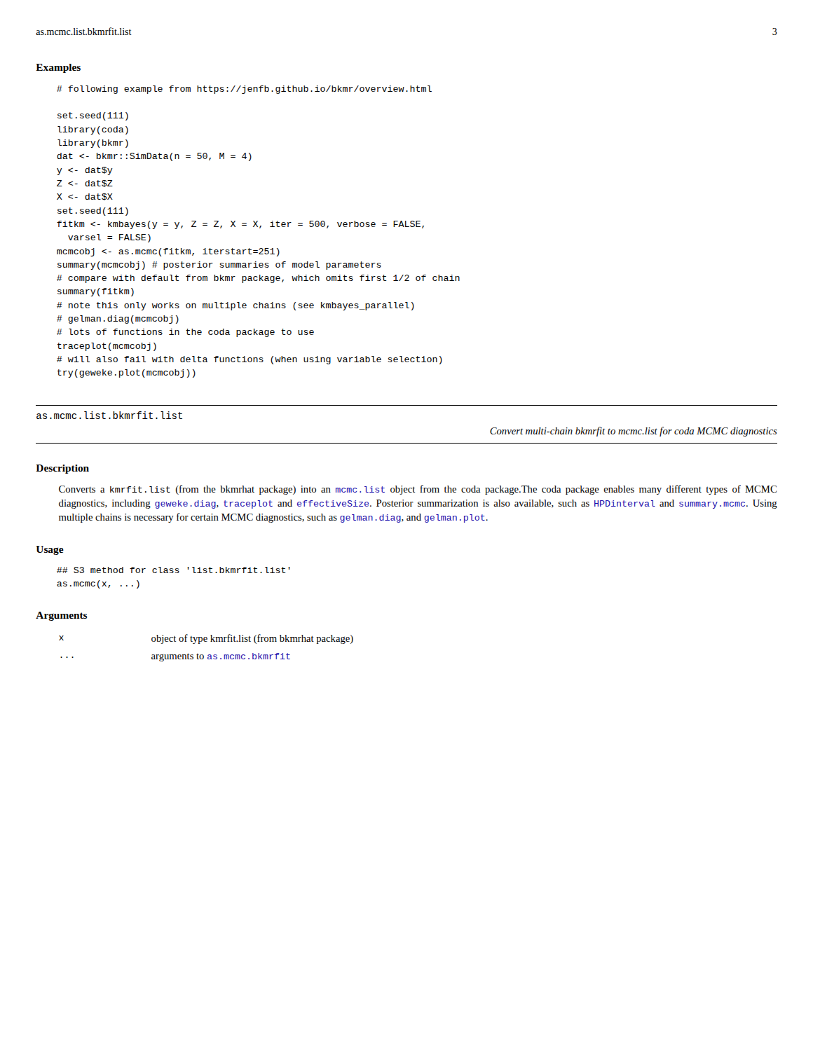as.mcmc.list.bkmrfit.list 3
Examples
# following example from https://jenfb.github.io/bkmr/overview.html

set.seed(111)
library(coda)
library(bkmr)
dat <- bkmr::SimData(n = 50, M = 4)
y <- dat$y
Z <- dat$Z
X <- dat$X
set.seed(111)
fitkm <- kmbayes(y = y, Z = Z, X = X, iter = 500, verbose = FALSE,
  varsel = FALSE)
mcmcobj <- as.mcmc(fitkm, iterstart=251)
summary(mcmcobj) # posterior summaries of model parameters
# compare with default from bkmr package, which omits first 1/2 of chain
summary(fitkm)
# note this only works on multiple chains (see kmbayes_parallel)
# gelman.diag(mcmcobj)
# lots of functions in the coda package to use
traceplot(mcmcobj)
# will also fail with delta functions (when using variable selection)
try(geweke.plot(mcmcobj))
as.mcmc.list.bkmrfit.list
Convert multi-chain bkmrfit to mcmc.list for coda MCMC diagnostics
Description
Converts a kmrfit.list (from the bkmrhat package) into an mcmc.list object from the coda package.The coda package enables many different types of MCMC diagnostics, including geweke.diag, traceplot and effectiveSize. Posterior summarization is also available, such as HPDinterval and summary.mcmc. Using multiple chains is necessary for certain MCMC diagnostics, such as gelman.diag, and gelman.plot.
Usage
## S3 method for class 'list.bkmrfit.list'
as.mcmc(x, ...)
Arguments
| x | object of type kmrfit.list (from bkmrhat package) |
| ... | arguments to as.mcmc.bkmrfit |